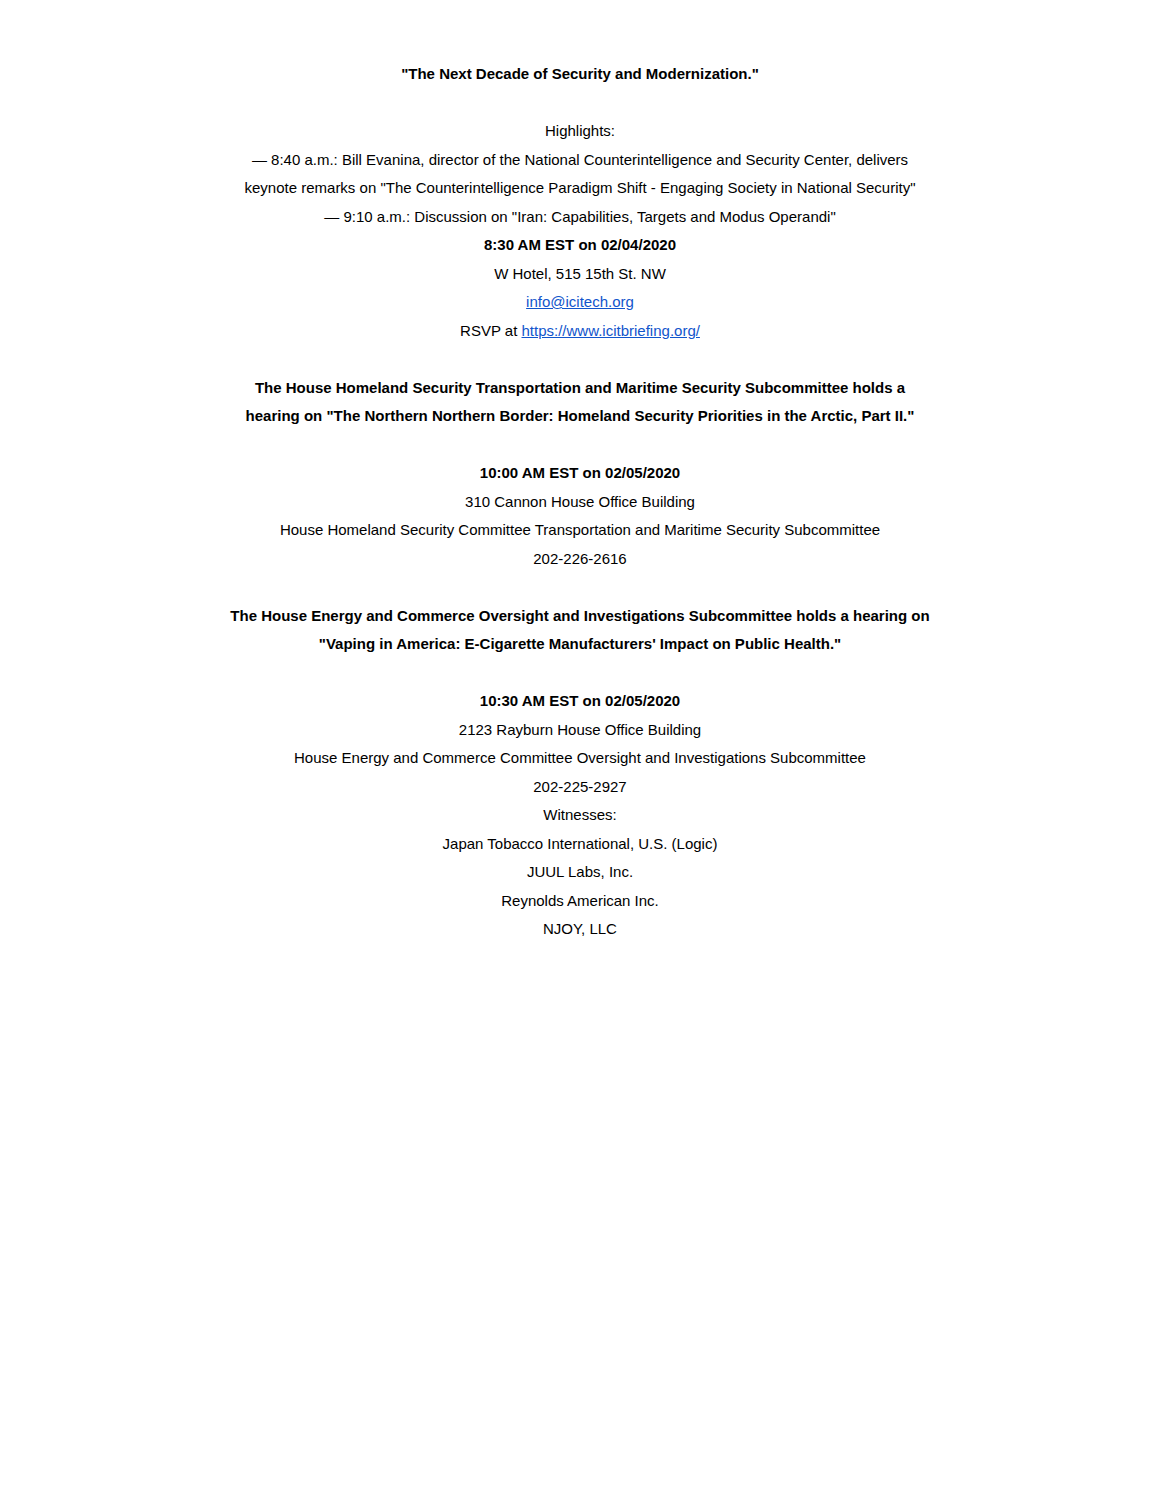"The Next Decade of Security and Modernization."
Highlights:
— 8:40 a.m.: Bill Evanina, director of the National Counterintelligence and Security Center, delivers keynote remarks on "The Counterintelligence Paradigm Shift - Engaging Society in National Security"
— 9:10 a.m.: Discussion on "Iran: Capabilities, Targets and Modus Operandi"
8:30 AM EST on 02/04/2020
W Hotel, 515 15th St. NW
info@icitech.org
RSVP at https://www.icitbriefing.org/
The House Homeland Security Transportation and Maritime Security Subcommittee holds a hearing on "The Northern Northern Border: Homeland Security Priorities in the Arctic, Part II."
10:00 AM EST on 02/05/2020
310 Cannon House Office Building
House Homeland Security Committee Transportation and Maritime Security Subcommittee
202-226-2616
The House Energy and Commerce Oversight and Investigations Subcommittee holds a hearing on "Vaping in America: E-Cigarette Manufacturers' Impact on Public Health."
10:30 AM EST on 02/05/2020
2123 Rayburn House Office Building
House Energy and Commerce Committee Oversight and Investigations Subcommittee
202-225-2927
Witnesses:
Japan Tobacco International, U.S. (Logic)
JUUL Labs, Inc.
Reynolds American Inc.
NJOY, LLC